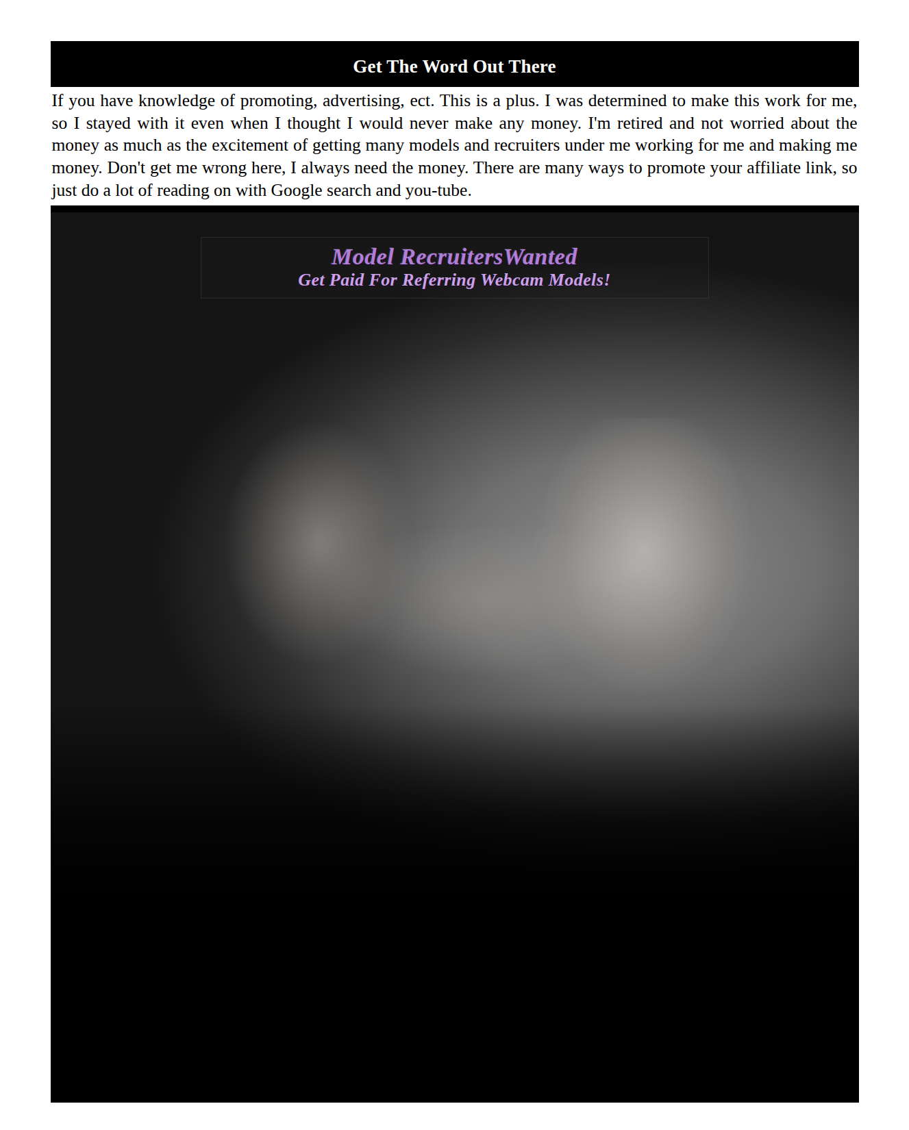Get The Word Out There
If you have knowledge of promoting, advertising, ect. This is a plus. I was determined to make this work for me, so I stayed with it even when I thought I would never make any money. I'm retired and not worried about the money as much as the excitement of getting many models and recruiters under me working for me and making me money. Don't get me wrong here, I always need the money. There are many ways to promote your affiliate link, so just do a lot of reading on with Google search and you-tube.
Model RecruitersWanted
Get Paid For Referring Webcam Models!